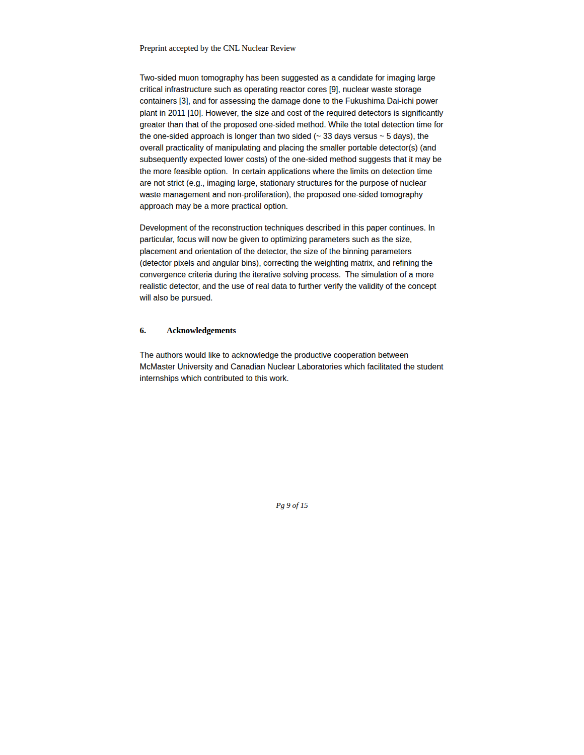Preprint accepted by the CNL Nuclear Review
Two-sided muon tomography has been suggested as a candidate for imaging large critical infrastructure such as operating reactor cores [9], nuclear waste storage containers [3], and for assessing the damage done to the Fukushima Dai-ichi power plant in 2011 [10]. However, the size and cost of the required detectors is significantly greater than that of the proposed one-sided method. While the total detection time for the one-sided approach is longer than two sided (~ 33 days versus ~ 5 days), the overall practicality of manipulating and placing the smaller portable detector(s) (and subsequently expected lower costs) of the one-sided method suggests that it may be the more feasible option. In certain applications where the limits on detection time are not strict (e.g., imaging large, stationary structures for the purpose of nuclear waste management and non-proliferation), the proposed one-sided tomography approach may be a more practical option.
Development of the reconstruction techniques described in this paper continues. In particular, focus will now be given to optimizing parameters such as the size, placement and orientation of the detector, the size of the binning parameters (detector pixels and angular bins), correcting the weighting matrix, and refining the convergence criteria during the iterative solving process. The simulation of a more realistic detector, and the use of real data to further verify the validity of the concept will also be pursued.
6. Acknowledgements
The authors would like to acknowledge the productive cooperation between McMaster University and Canadian Nuclear Laboratories which facilitated the student internships which contributed to this work.
Pg 9 of 15